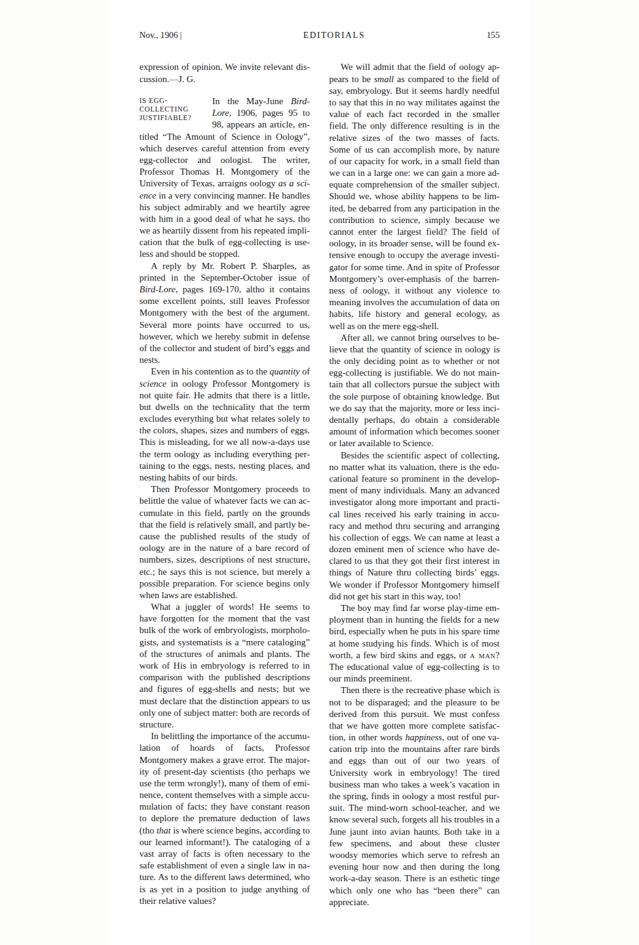Nov., 1906 |
EDITORIALS
155
expression of opinion. We invite relevant discussion.—J. G.
is egg- collecting justifiable?
In the May-June Bird-Lore, 1906, pages 95 to 98, appears an article, entitled “The Amount of Science in Oology”, which deserves careful attention from every egg-collector and oologist. The writer, Professor Thomas H. Montgomery of the University of Texas, arraigns oology as a science in a very convincing manner. He handles his subject admirably and we heartily agree with him in a good deal of what he says, tho we as heartily dissent from his repeated implication that the bulk of egg-collecting is useless and should be stopped.
A reply by Mr. Robert P. Sharples, as printed in the September-October issue of Bird-Lore, pages 169-170, altho it contains some excellent points, still leaves Professor Montgomery with the best of the argument. Several more points have occurred to us, however, which we hereby submit in defense of the collector and student of bird’s eggs and nests.
Even in his contention as to the quantity of science in oology Professor Montgomery is not quite fair. He admits that there is a little, but dwells on the technicality that the term excludes everything but what relates solely to the colors, shapes, sizes and numbers of eggs. This is misleading, for we all now-a-days use the term oology as including everything pertaining to the eggs, nests, nesting places, and nesting habits of our birds.
Then Professor Montgomery proceeds to belittle the value of whatever facts we can accumulate in this field, partly on the grounds that the field is relatively small, and partly because the published results of the study of oology are in the nature of a bare record of numbers, sizes, descriptions of nest structure, etc.; he says this is not science, but merely a possible preparation. For science begins only when laws are established.
What a juggler of words! He seems to have forgotten for the moment that the vast bulk of the work of embryologists, morphologists, and systematists is a “mere cataloging” of the structures of animals and plants. The work of His in embryology is referred to in comparison with the published descriptions and figures of egg-shells and nests; but we must declare that the distinction appears to us only one of subject matter: both are records of structure.
In belittling the importance of the accumulation of hoards of facts, Professor Montgomery makes a grave error. The majority of present-day scientists (tho perhaps we use the term wrongly!), many of them of eminence, content themselves with a simple accumulation of facts; they have constant reason to deplore the premature deduction of laws (tho that is where science begins, according to our learned informant!). The cataloging of a vast array of facts is often necessary to the safe establishment of even a single law in nature. As to the different laws determined, who is as yet in a position to judge anything of their relative values?
We will admit that the field of oology appears to be small as compared to the field of say, embryology. But it seems hardly needful to say that this in no way militates against the value of each fact recorded in the smaller field. The only difference resulting is in the relative sizes of the two masses of facts. Some of us can accomplish more, by nature of our capacity for work, in a small field than we can in a large one: we can gain a more adequate comprehension of the smaller subject. Should we, whose ability happens to be limited, be debarred from any participation in the contribution to science, simply because we cannot enter the largest field? The field of oology, in its broader sense, will be found extensive enough to occupy the average investigator for some time. And in spite of Professor Montgomery’s over-emphasis of the barrenness of oology, it without any violence to meaning involves the accumulation of data on habits, life history and general ecology, as well as on the mere egg-shell.
After all, we cannot bring ourselves to believe that the quantity of science in oology is the only deciding point as to whether or not egg-collecting is justifiable. We do not maintain that all collectors pursue the subject with the sole purpose of obtaining knowledge. But we do say that the majority, more or less incidentally perhaps, do obtain a considerable amount of information which becomes sooner or later available to Science.
Besides the scientific aspect of collecting, no matter what its valuation, there is the educational feature so prominent in the development of many individuals. Many an advanced investigator along more important and practical lines received his early training in accuracy and method thru securing and arranging his collection of eggs. We can name at least a dozen eminent men of science who have declared to us that they got their first interest in things of Nature thru collecting birds’ eggs. We wonder if Professor Montgomery himself did not get his start in this way, too!
The boy may find far worse play-time employment than in hunting the fields for a new bird, especially when he puts in his spare time at home studying his finds. Which is of most worth, a few bird skins and eggs, or a man? The educational value of egg-collecting is to our minds preeminent.
Then there is the recreative phase which is not to be disparaged; and the pleasure to be derived from this pursuit. We must confess that we have gotten more complete satisfaction, in other words happiness, out of one vacation trip into the mountains after rare birds and eggs than out of our two years of University work in embryology! The tired business man who takes a week’s vacation in the spring, finds in oology a most restful pursuit. The mind-worn school-teacher, and we know several such, forgets all his troubles in a June jaunt into avian haunts. Both take in a few specimens, and about these cluster woodsy memories which serve to refresh an evening hour now and then during the long work-a-day season. There is an esthetic tinge which only one who has “been there” can appreciate.